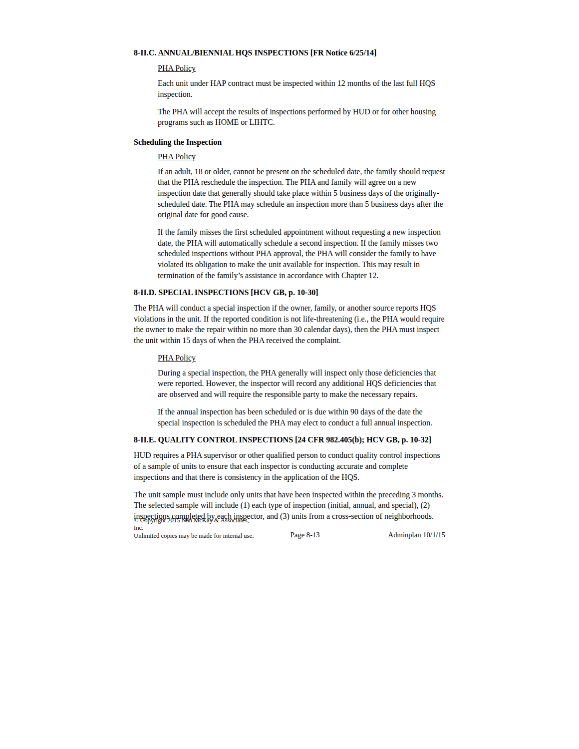8-II.C. ANNUAL/BIENNIAL HQS INSPECTIONS [FR Notice 6/25/14]
PHA Policy
Each unit under HAP contract must be inspected within 12 months of the last full HQS inspection.
The PHA will accept the results of inspections performed by HUD or for other housing programs such as HOME or LIHTC.
Scheduling the Inspection
PHA Policy
If an adult, 18 or older, cannot be present on the scheduled date, the family should request that the PHA reschedule the inspection. The PHA and family will agree on a new inspection date that generally should take place within 5 business days of the originally-scheduled date. The PHA may schedule an inspection more than 5 business days after the original date for good cause.
If the family misses the first scheduled appointment without requesting a new inspection date, the PHA will automatically schedule a second inspection. If the family misses two scheduled inspections without PHA approval, the PHA will consider the family to have violated its obligation to make the unit available for inspection. This may result in termination of the family’s assistance in accordance with Chapter 12.
8-II.D. SPECIAL INSPECTIONS [HCV GB, p. 10-30]
The PHA will conduct a special inspection if the owner, family, or another source reports HQS violations in the unit. If the reported condition is not life-threatening (i.e., the PHA would require the owner to make the repair within no more than 30 calendar days), then the PHA must inspect the unit within 15 days of when the PHA received the complaint.
PHA Policy
During a special inspection, the PHA generally will inspect only those deficiencies that were reported. However, the inspector will record any additional HQS deficiencies that are observed and will require the responsible party to make the necessary repairs.
If the annual inspection has been scheduled or is due within 90 days of the date the special inspection is scheduled the PHA may elect to conduct a full annual inspection.
8-II.E. QUALITY CONTROL INSPECTIONS [24 CFR 982.405(b); HCV GB, p. 10-32]
HUD requires a PHA supervisor or other qualified person to conduct quality control inspections of a sample of units to ensure that each inspector is conducting accurate and complete inspections and that there is consistency in the application of the HQS.
The unit sample must include only units that have been inspected within the preceding 3 months. The selected sample will include (1) each type of inspection (initial, annual, and special), (2) inspections completed by each inspector, and (3) units from a cross-section of neighborhoods.
© Copyright 2015 Nan McKay & Associates, Inc.
Unlimited copies may be made for internal use.
Page 8-13
Adminplan 10/1/15